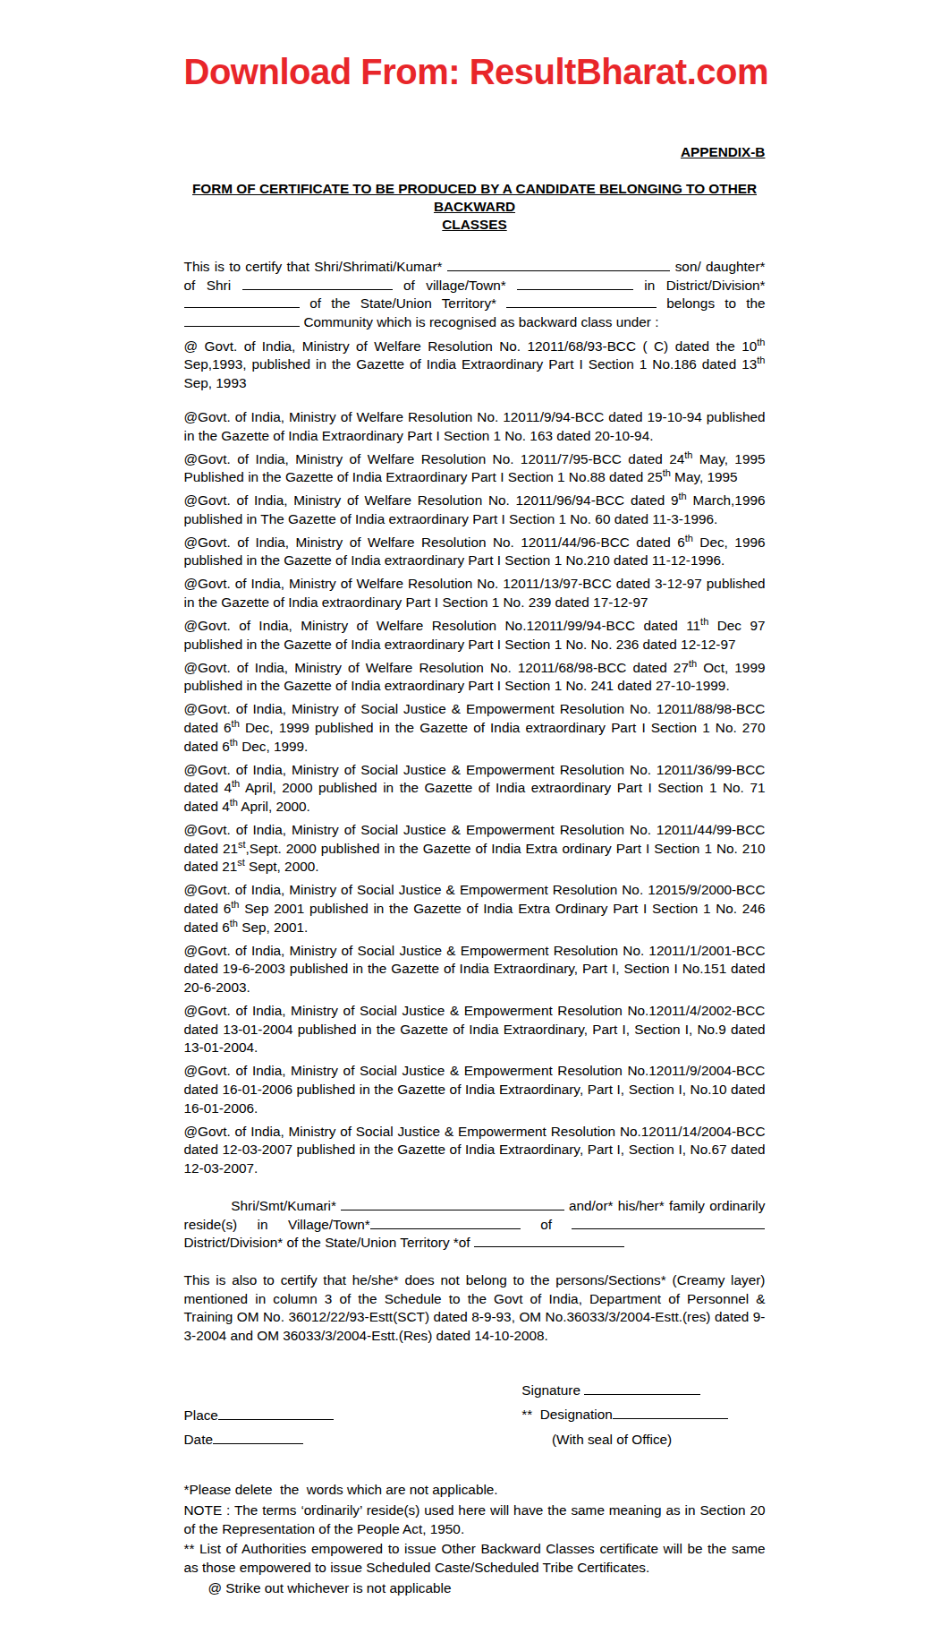Download From: ResultBharat.com
APPENDIX-B
FORM OF CERTIFICATE TO BE PRODUCED BY A CANDIDATE BELONGING TO OTHER BACKWARD
CLASSES
This is to certify that Shri/Shrimati/Kumar* son/ daughter* of Shri of village/Town* in District/Division* of the State/Union Territory* belongs to the Community which is recognised as backward class under :
@ Govt. of India, Ministry of Welfare Resolution No. 12011/68/93-BCC ( C) dated the 10th Sep,1993, published in the Gazette of India Extraordinary Part I Section 1 No.186 dated 13th Sep, 1993
@Govt. of India, Ministry of Welfare Resolution No. 12011/9/94-BCC dated 19-10-94 published in the Gazette of India Extraordinary Part I Section 1 No. 163 dated 20-10-94.
@Govt. of India, Ministry of Welfare Resolution No. 12011/7/95-BCC dated 24th May, 1995 Published in the Gazette of India Extraordinary Part I Section 1 No.88 dated 25th May, 1995
@Govt. of India, Ministry of Welfare Resolution No. 12011/96/94-BCC dated 9th March,1996 published in The Gazette of India extraordinary Part I Section 1 No. 60 dated 11-3-1996.
@Govt. of India, Ministry of Welfare Resolution No. 12011/44/96-BCC dated 6th Dec, 1996 published in the Gazette of India extraordinary Part I Section 1 No.210 dated 11-12-1996.
@Govt. of India, Ministry of Welfare Resolution No. 12011/13/97-BCC dated 3-12-97 published in the Gazette of India extraordinary Part I Section 1 No. 239 dated 17-12-97
@Govt. of India, Ministry of Welfare Resolution No.12011/99/94-BCC dated 11th Dec 97 published in the Gazette of India extraordinary Part I Section 1 No. No. 236 dated 12-12-97
@Govt. of India, Ministry of Welfare Resolution No. 12011/68/98-BCC dated 27th Oct, 1999 published in the Gazette of India extraordinary Part I Section 1 No. 241 dated 27-10-1999.
@Govt. of India, Ministry of Social Justice & Empowerment Resolution No. 12011/88/98-BCC dated 6th Dec, 1999 published in the Gazette of India extraordinary Part I Section 1 No. 270 dated 6th Dec, 1999.
@Govt. of India, Ministry of Social Justice & Empowerment Resolution No. 12011/36/99-BCC dated 4th April, 2000 published in the Gazette of India extraordinary Part I Section 1 No. 71 dated 4th April, 2000.
@Govt. of India, Ministry of Social Justice & Empowerment Resolution No. 12011/44/99-BCC dated 21st,Sept. 2000 published in the Gazette of India Extra ordinary Part I Section 1 No. 210 dated 21st Sept, 2000.
@Govt. of India, Ministry of Social Justice & Empowerment Resolution No. 12015/9/2000-BCC dated 6th Sep 2001 published in the Gazette of India Extra Ordinary Part I Section 1 No. 246 dated 6th Sep, 2001.
@Govt. of India, Ministry of Social Justice & Empowerment Resolution No. 12011/1/2001-BCC dated 19-6-2003 published in the Gazette of India Extraordinary, Part I, Section I No.151 dated 20-6-2003.
@Govt. of India, Ministry of Social Justice & Empowerment Resolution No.12011/4/2002-BCC dated 13-01-2004 published in the Gazette of India Extraordinary, Part I, Section I, No.9 dated 13-01-2004.
@Govt. of India, Ministry of Social Justice & Empowerment Resolution No.12011/9/2004-BCC dated 16-01-2006 published in the Gazette of India Extraordinary, Part I, Section I, No.10 dated 16-01-2006.
@Govt. of India, Ministry of Social Justice & Empowerment Resolution No.12011/14/2004-BCC dated 12-03-2007 published in the Gazette of India Extraordinary, Part I, Section I, No.67 dated 12-03-2007.
Shri/Smt/Kumari* and/or* his/her* family ordinarily reside(s) in Village/Town* of District/Division* of the State/Union Territory *of
This is also to certify that he/she* does not belong to the persons/Sections* (Creamy layer) mentioned in column 3 of the Schedule to the Govt of India, Department of Personnel & Training OM No. 36012/22/93-Estt(SCT) dated 8-9-93, OM No.36033/3/2004-Estt.(res) dated 9-3-2004 and OM 36033/3/2004-Estt.(Res) dated 14-10-2008.
Signature
** Designation
(With seal of Office)
Place
Date
*Please delete the words which are not applicable.
NOTE : The terms ‘ordinarily’ reside(s) used here will have the same meaning as in Section 20 of the Representation of the People Act, 1950.
** List of Authorities empowered to issue Other Backward Classes certificate will be the same as those empowered to issue Scheduled Caste/Scheduled Tribe Certificates.
@ Strike out whichever is not applicable